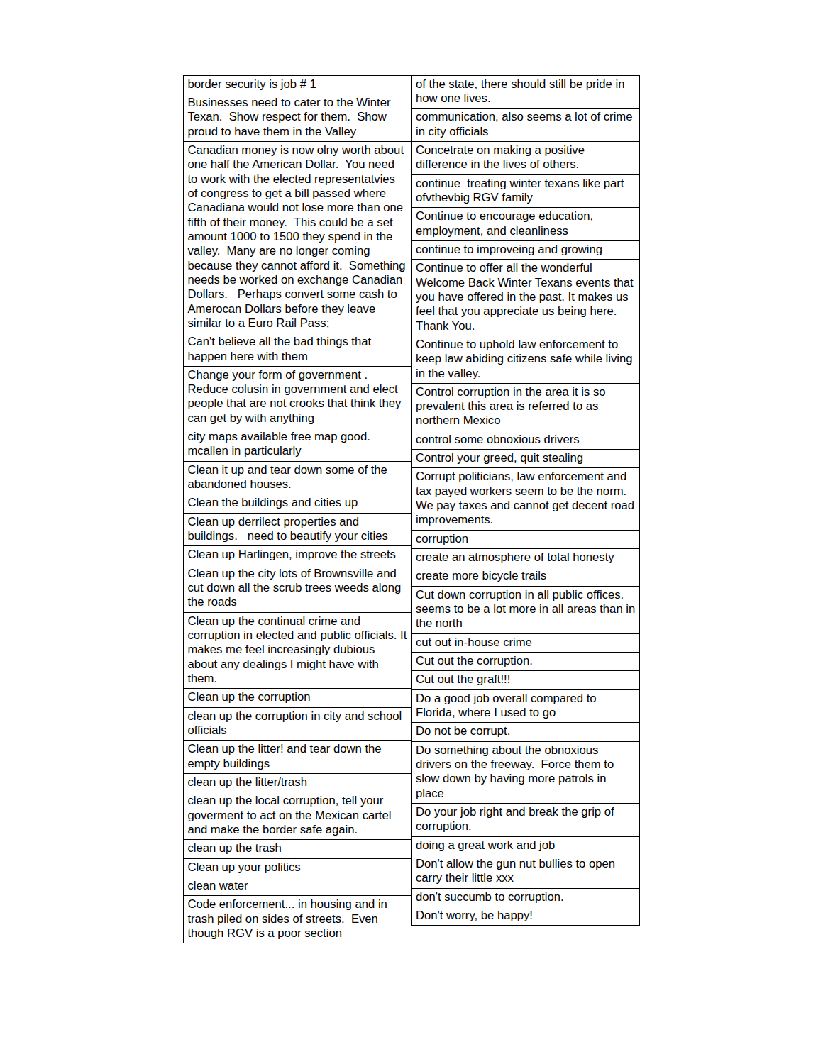| / border security is job # 1 / / Businesses need to cater to the Winter Texan. Show respect for them. Show proud to have them in the Valley / / Canadian money is now olny worth about one half the American Dollar. You need to work with the elected representatvies of congress to get a bill passed where Canadiana would not lose more than one fifth of their money. This could be a set amount 1000 to 1500 they spend in the valley. Many are no longer coming because they cannot afford it. Something needs be worked on exchange Canadian Dollars. Perhaps convert some cash to Amerocan Dollars before they leave similar to a Euro Rail Pass; / / Can't believe all the bad things that happen here with them / / Change your form of government . Reduce colusin in government and elect people that are not crooks that think they can get by with anything / / city maps available free map good. mcallen in particularly / / Clean it up and tear down some of the abandoned houses. / / Clean the buildings and cities up / / Clean up derrilect properties and buildings. need to beautify your cities / / Clean up Harlingen, improve the streets / / Clean up the city lots of Brownsville and cut down all the scrub trees weeds along the roads / / Clean up the continual crime and corruption in elected and public officials. It makes me feel increasingly dubious about any dealings I might have with them. / / Clean up the corruption / / clean up the corruption in city and school officials / / Clean up the litter! and tear down the empty buildings / / clean up the litter/trash / / clean up the local corruption, tell your goverment to act on the Mexican cartel and make the border safe again. / / clean up the trash / / Clean up your politics / / clean water / / Code enforcement... in housing and in trash piled on sides of streets. Even though RGV is a poor section / | / of the state, there should still be pride in how one lives. / / communication, also seems a lot of crime in city officials / / Concetrate on making a positive difference in the lives of others. / / continue treating winter texans like part ofvthevbig RGV family / / Continue to encourage education, employment, and cleanliness / / continue to improveing and growing / / Continue to offer all the wonderful Welcome Back Winter Texans events that you have offered in the past. It makes us feel that you appreciate us being here. Thank You. / / Continue to uphold law enforcement to keep law abiding citizens safe while living in the valley. / / Control corruption in the area it is so prevalent this area is referred to as northern Mexico / / control some obnoxious drivers / / Control your greed, quit stealing / / Corrupt politicians, law enforcement and tax payed workers seem to be the norm. We pay taxes and cannot get decent road improvements. / / corruption / / create an atmosphere of total honesty / / create more bicycle trails / / Cut down corruption in all public offices. seems to be a lot more in all areas than in the north / / cut out in-house crime / / Cut out the corruption. / / Cut out the graft!!! / / Do a good job overall compared to Florida, where I used to go / / Do not be corrupt. / / Do something about the obnoxious drivers on the freeway. Force them to slow down by having more patrols in place / / Do your job right and break the grip of corruption. / / doing a great work and job / / Don't allow the gun nut bullies to open carry their little xxx / / don't succumb to corruption. / / Don't worry, be happy! / |